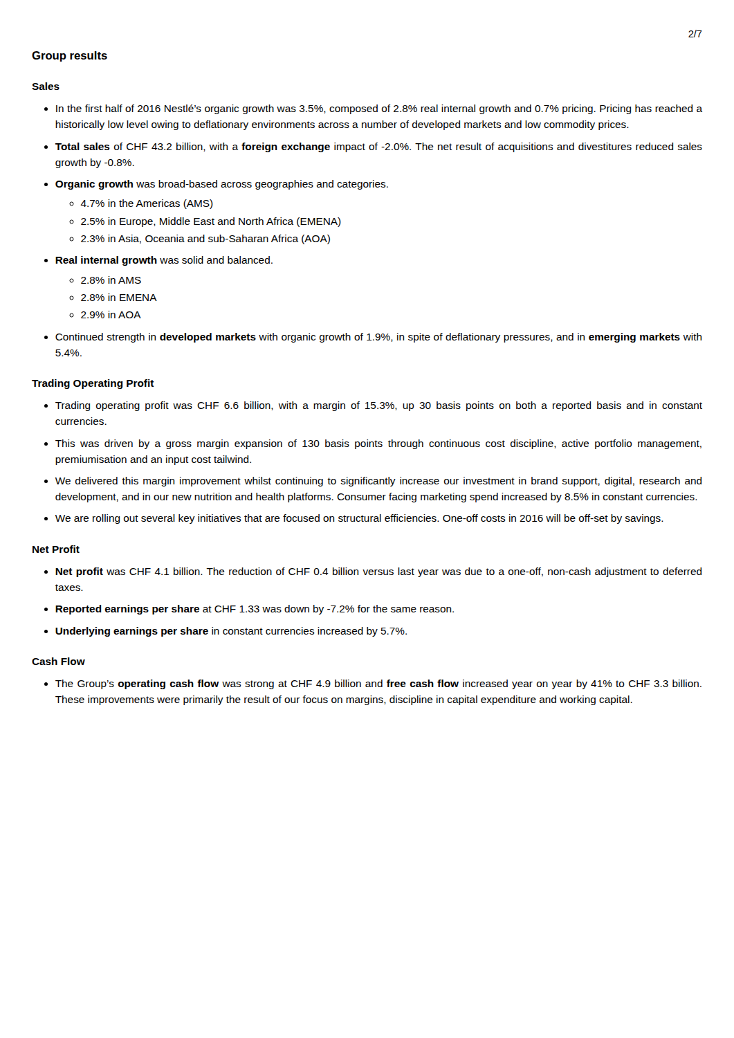2/7
Group results
Sales
In the first half of 2016 Nestlé’s organic growth was 3.5%, composed of 2.8% real internal growth and 0.7% pricing. Pricing has reached a historically low level owing to deflationary environments across a number of developed markets and low commodity prices.
Total sales of CHF 43.2 billion, with a foreign exchange impact of -2.0%. The net result of acquisitions and divestitures reduced sales growth by -0.8%.
Organic growth was broad-based across geographies and categories.
4.7% in the Americas (AMS)
2.5% in Europe, Middle East and North Africa (EMENA)
2.3% in Asia, Oceania and sub-Saharan Africa (AOA)
Real internal growth was solid and balanced.
2.8% in AMS
2.8% in EMENA
2.9% in AOA
Continued strength in developed markets with organic growth of 1.9%, in spite of deflationary pressures, and in emerging markets with 5.4%.
Trading Operating Profit
Trading operating profit was CHF 6.6 billion, with a margin of 15.3%, up 30 basis points on both a reported basis and in constant currencies.
This was driven by a gross margin expansion of 130 basis points through continuous cost discipline, active portfolio management, premiumisation and an input cost tailwind.
We delivered this margin improvement whilst continuing to significantly increase our investment in brand support, digital, research and development, and in our new nutrition and health platforms. Consumer facing marketing spend increased by 8.5% in constant currencies.
We are rolling out several key initiatives that are focused on structural efficiencies. One-off costs in 2016 will be off-set by savings.
Net Profit
Net profit was CHF 4.1 billion. The reduction of CHF 0.4 billion versus last year was due to a one-off, non-cash adjustment to deferred taxes.
Reported earnings per share at CHF 1.33 was down by -7.2% for the same reason.
Underlying earnings per share in constant currencies increased by 5.7%.
Cash Flow
The Group’s operating cash flow was strong at CHF 4.9 billion and free cash flow increased year on year by 41% to CHF 3.3 billion. These improvements were primarily the result of our focus on margins, discipline in capital expenditure and working capital.